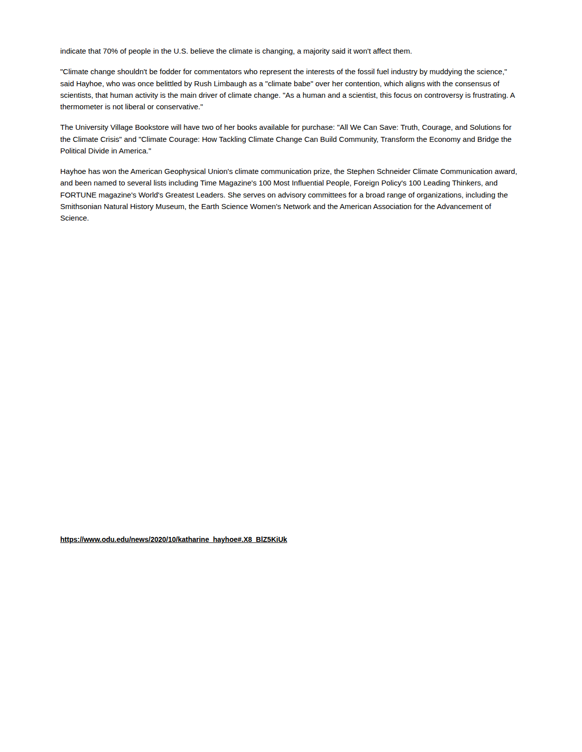indicate that 70% of people in the U.S. believe the climate is changing, a majority said it won't affect them.
"Climate change shouldn't be fodder for commentators who represent the interests of the fossil fuel industry by muddying the science," said Hayhoe, who was once belittled by Rush Limbaugh as a "climate babe" over her contention, which aligns with the consensus of scientists, that human activity is the main driver of climate change. "As a human and a scientist, this focus on controversy is frustrating. A thermometer is not liberal or conservative."
The University Village Bookstore will have two of her books available for purchase: "All We Can Save: Truth, Courage, and Solutions for the Climate Crisis" and "Climate Courage: How Tackling Climate Change Can Build Community, Transform the Economy and Bridge the Political Divide in America."
Hayhoe has won the American Geophysical Union's climate communication prize, the Stephen Schneider Climate Communication award, and been named to several lists including Time Magazine's 100 Most Influential People, Foreign Policy's 100 Leading Thinkers, and FORTUNE magazine's World's Greatest Leaders. She serves on advisory committees for a broad range of organizations, including the Smithsonian Natural History Museum, the Earth Science Women's Network and the American Association for the Advancement of Science.
https://www.odu.edu/news/2020/10/katharine_hayhoe#.X8_BlZ5KiUk